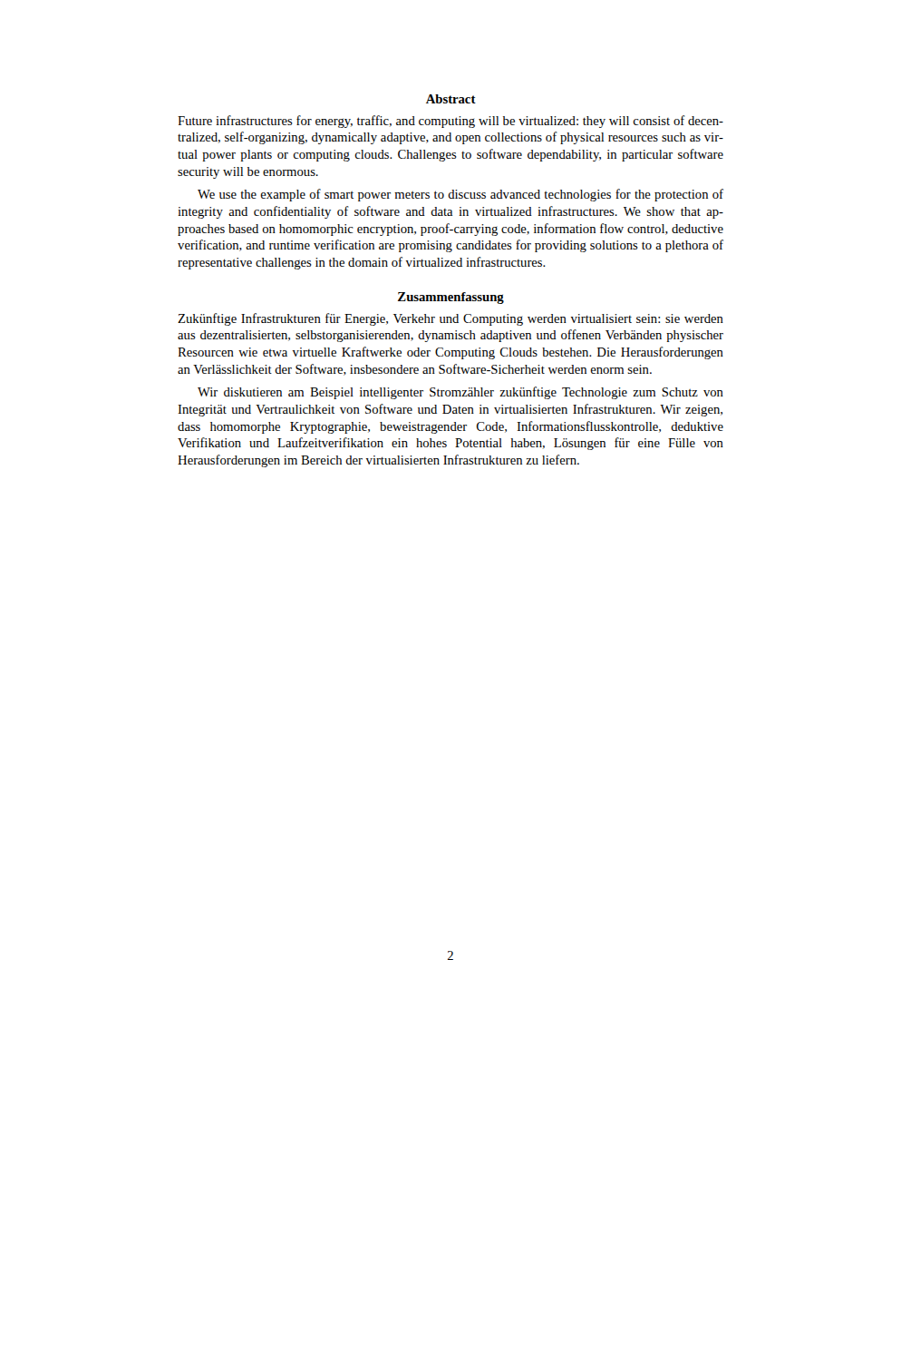Abstract
Future infrastructures for energy, traffic, and computing will be virtualized: they will consist of decentralized, self-organizing, dynamically adaptive, and open collections of physical resources such as virtual power plants or computing clouds. Challenges to software dependability, in particular software security will be enormous.
We use the example of smart power meters to discuss advanced technologies for the protection of integrity and confidentiality of software and data in virtualized infrastructures. We show that approaches based on homomorphic encryption, proof-carrying code, information flow control, deductive verification, and runtime verification are promising candidates for providing solutions to a plethora of representative challenges in the domain of virtualized infrastructures.
Zusammenfassung
Zukünftige Infrastrukturen für Energie, Verkehr und Computing werden virtualisiert sein: sie werden aus dezentralisierten, selbstorganisierenden, dynamisch adaptiven und offenen Verbänden physischer Resourcen wie etwa virtuelle Kraftwerke oder Computing Clouds bestehen. Die Herausforderungen an Verlässlichkeit der Software, insbesondere an Software-Sicherheit werden enorm sein.
Wir diskutieren am Beispiel intelligenter Stromzähler zukünftige Technologie zum Schutz von Integrität und Vertraulichkeit von Software und Daten in virtualisierten Infrastrukturen. Wir zeigen, dass homomorphe Kryptographie, beweistragender Code, Informationsflusskontrolle, deduktive Verifikation und Laufzeitverifikation ein hohes Potential haben, Lösungen für eine Fülle von Herausforderungen im Bereich der virtualisierten Infrastrukturen zu liefern.
2